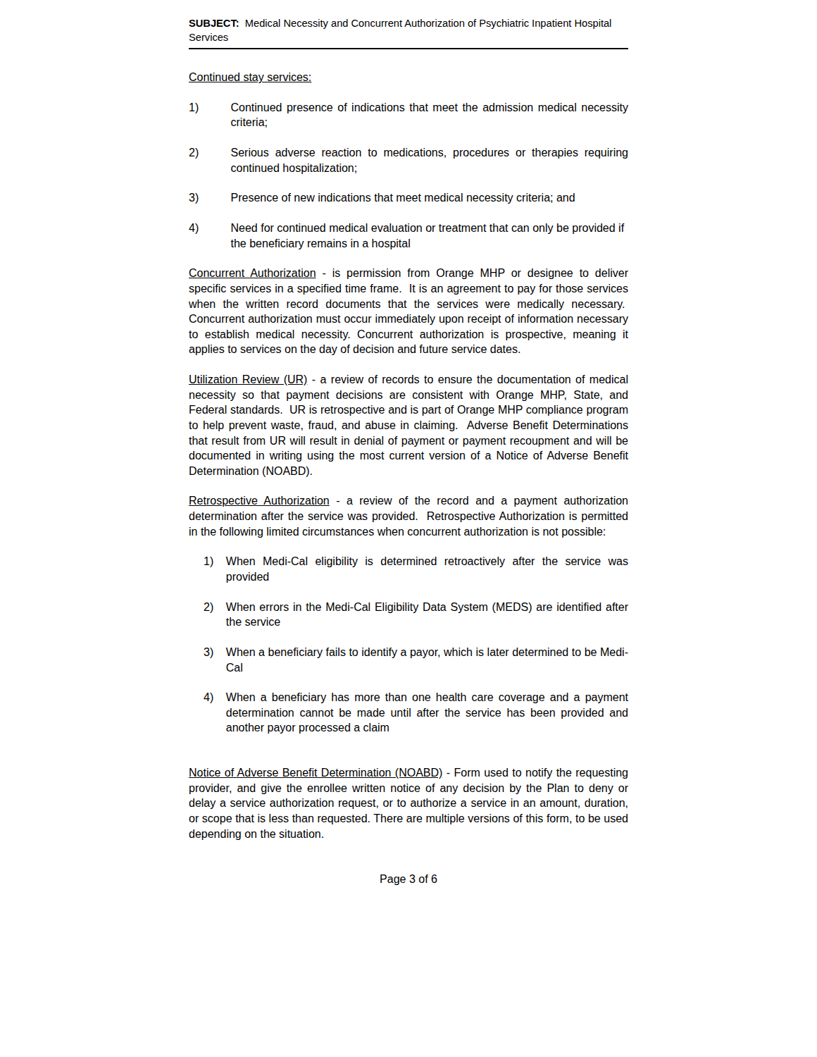SUBJECT: Medical Necessity and Concurrent Authorization of Psychiatric Inpatient Hospital Services
Continued stay services:
| 1) | Continued presence of indications that meet the admission medical necessity criteria; |
| 2) | Serious adverse reaction to medications, procedures or therapies requiring continued hospitalization; |
| 3) | Presence of new indications that meet medical necessity criteria; and |
| 4) | Need for continued medical evaluation or treatment that can only be provided if the beneficiary remains in a hospital |
Concurrent Authorization - is permission from Orange MHP or designee to deliver specific services in a specified time frame. It is an agreement to pay for those services when the written record documents that the services were medically necessary. Concurrent authorization must occur immediately upon receipt of information necessary to establish medical necessity. Concurrent authorization is prospective, meaning it applies to services on the day of decision and future service dates.
Utilization Review (UR) - a review of records to ensure the documentation of medical necessity so that payment decisions are consistent with Orange MHP, State, and Federal standards. UR is retrospective and is part of Orange MHP compliance program to help prevent waste, fraud, and abuse in claiming. Adverse Benefit Determinations that result from UR will result in denial of payment or payment recoupment and will be documented in writing using the most current version of a Notice of Adverse Benefit Determination (NOABD).
Retrospective Authorization - a review of the record and a payment authorization determination after the service was provided. Retrospective Authorization is permitted in the following limited circumstances when concurrent authorization is not possible:
1) When Medi-Cal eligibility is determined retroactively after the service was provided
2) When errors in the Medi-Cal Eligibility Data System (MEDS) are identified after the service
3) When a beneficiary fails to identify a payor, which is later determined to be Medi-Cal
4) When a beneficiary has more than one health care coverage and a payment determination cannot be made until after the service has been provided and another payor processed a claim
Notice of Adverse Benefit Determination (NOABD) - Form used to notify the requesting provider, and give the enrollee written notice of any decision by the Plan to deny or delay a service authorization request, or to authorize a service in an amount, duration, or scope that is less than requested. There are multiple versions of this form, to be used depending on the situation.
Page 3 of 6